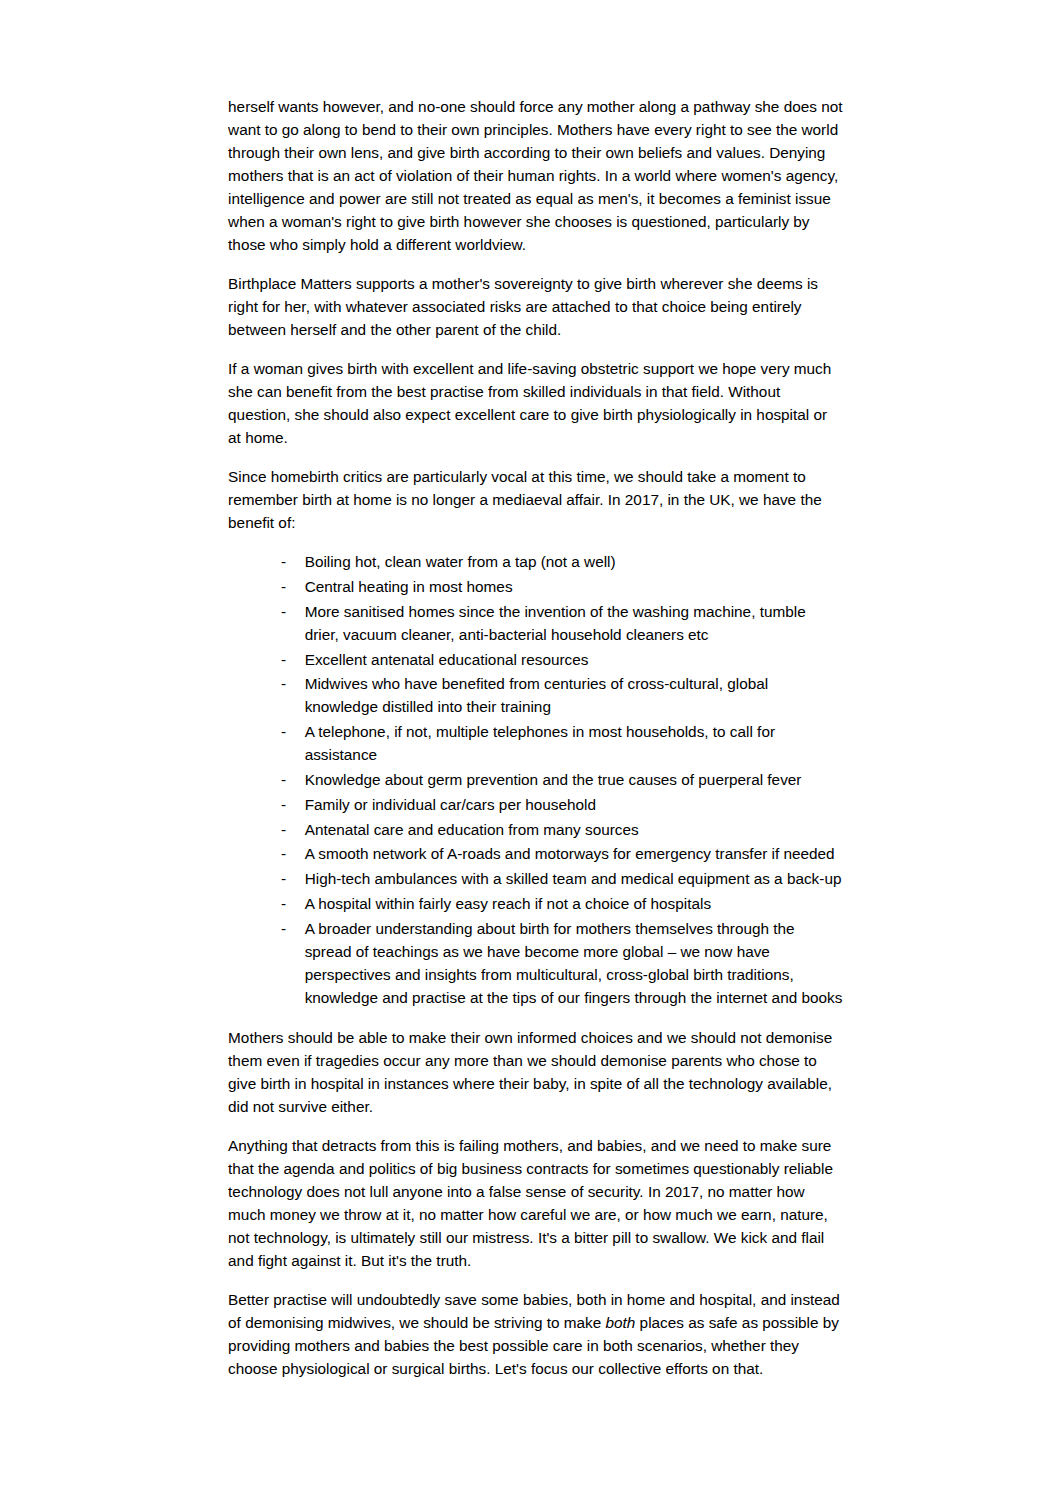herself wants however, and no-one should force any mother along a pathway she does not want to go along to bend to their own principles. Mothers have every right to see the world through their own lens, and give birth according to their own beliefs and values. Denying mothers that is an act of violation of their human rights. In a world where women's agency, intelligence and power are still not treated as equal as men's, it becomes a feminist issue when a woman's right to give birth however she chooses is questioned, particularly by those who simply hold a different worldview.
Birthplace Matters supports a mother's sovereignty to give birth wherever she deems is right for her, with whatever associated risks are attached to that choice being entirely between herself and the other parent of the child.
If a woman gives birth with excellent and life-saving obstetric support we hope very much she can benefit from the best practise from skilled individuals in that field. Without question, she should also expect excellent care to give birth physiologically in hospital or at home.
Since homebirth critics are particularly vocal at this time, we should take a moment to remember birth at home is no longer a mediaeval affair. In 2017, in the UK, we have the benefit of:
Boiling hot, clean water from a tap (not a well)
Central heating in most homes
More sanitised homes since the invention of the washing machine, tumble drier, vacuum cleaner, anti-bacterial household cleaners etc
Excellent antenatal educational resources
Midwives who have benefited from centuries of cross-cultural, global knowledge distilled into their training
A telephone, if not, multiple telephones in most households, to call for assistance
Knowledge about germ prevention and the true causes of puerperal fever
Family or individual car/cars per household
Antenatal care and education from many sources
A smooth network of A-roads and motorways for emergency transfer if needed
High-tech ambulances with a skilled team and medical equipment as a back-up
A hospital within fairly easy reach if not a choice of hospitals
A broader understanding about birth for mothers themselves through the spread of teachings as we have become more global – we now have perspectives and insights from multicultural, cross-global birth traditions, knowledge and practise at the tips of our fingers through the internet and books
Mothers should be able to make their own informed choices and we should not demonise them even if tragedies occur any more than we should demonise parents who chose to give birth in hospital in instances where their baby, in spite of all the technology available, did not survive either.
Anything that detracts from this is failing mothers, and babies, and we need to make sure that the agenda and politics of big business contracts for sometimes questionably reliable technology does not lull anyone into a false sense of security. In 2017, no matter how much money we throw at it, no matter how careful we are, or how much we earn, nature, not technology, is ultimately still our mistress. It's a bitter pill to swallow. We kick and flail and fight against it. But it's the truth.
Better practise will undoubtedly save some babies, both in home and hospital, and instead of demonising midwives, we should be striving to make both places as safe as possible by providing mothers and babies the best possible care in both scenarios, whether they choose physiological or surgical births. Let's focus our collective efforts on that.